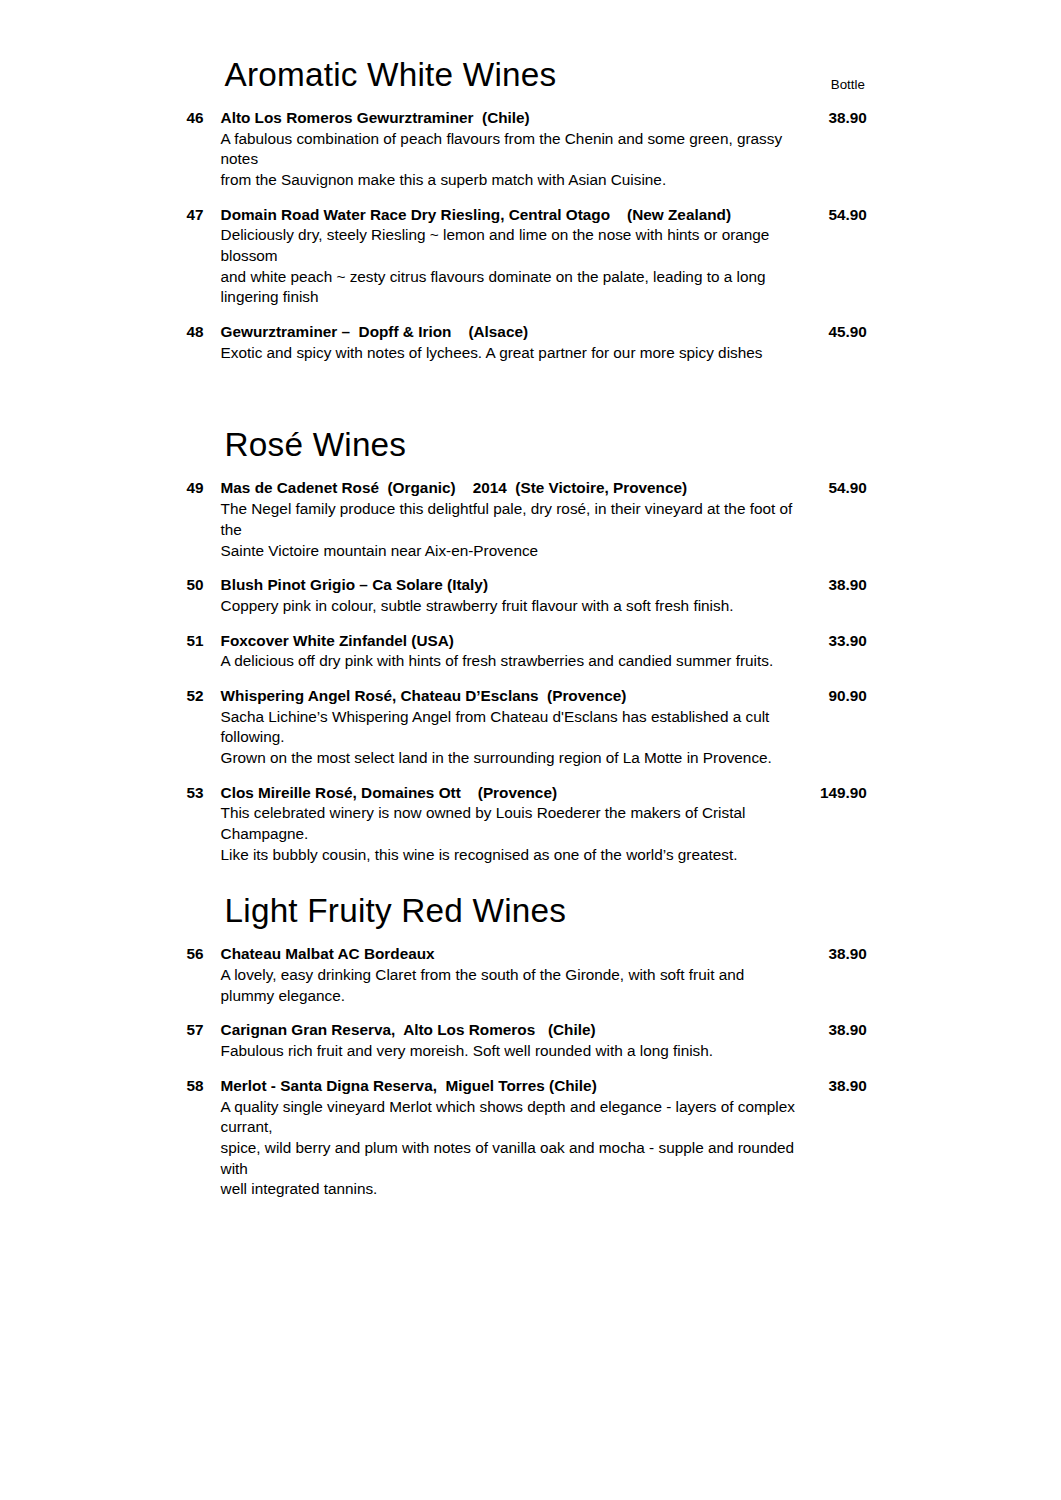Aromatic White Wines
Bottle
| 46 | Alto Los Romeros Gewurztraminer (Chile) A fabulous combination of peach flavours from the Chenin and some green, grassy notes from the Sauvignon make this a superb match with Asian Cuisine. | 38.90 |
| 47 | Domain Road Water Race Dry Riesling, Central Otago (New Zealand) Deliciously dry, steely Riesling ~ lemon and lime on the nose with hints or orange blossom and white peach ~ zesty citrus flavours dominate on the palate, leading to a long lingering finish | 54.90 |
| 48 | Gewurztraminer – Dopff & Irion (Alsace) Exotic and spicy with notes of lychees. A great partner for our more spicy dishes | 45.90 |
Rosé Wines
| 49 | Mas de Cadenet Rosé (Organic) 2014 (Ste Victoire, Provence) The Negel family produce this delightful pale, dry rosé, in their vineyard at the foot of the Sainte Victoire mountain near Aix-en-Provence | 54.90 |
| 50 | Blush Pinot Grigio – Ca Solare (Italy) Coppery pink in colour, subtle strawberry fruit flavour with a soft fresh finish. | 38.90 |
| 51 | Foxcover White Zinfandel (USA) A delicious off dry pink with hints of fresh strawberries and candied summer fruits. | 33.90 |
| 52 | Whispering Angel Rosé, Chateau D’Esclans (Provence) Sacha Lichine’s Whispering Angel from Chateau d'Esclans has established a cult following. Grown on the most select land in the surrounding region of La Motte in Provence. | 90.90 |
| 53 | Clos Mireille Rosé, Domaines Ott (Provence) This celebrated winery is now owned by Louis Roederer the makers of Cristal Champagne. Like its bubbly cousin, this wine is recognised as one of the world’s greatest. | 149.90 |
Light Fruity Red Wines
| 56 | Chateau Malbat AC Bordeaux A lovely, easy drinking Claret from the south of the Gironde, with soft fruit and plummy elegance. | 38.90 |
| 57 | Carignan Gran Reserva, Alto Los Romeros (Chile) Fabulous rich fruit and very moreish. Soft well rounded with a long finish. | 38.90 |
| 58 | Merlot - Santa Digna Reserva, Miguel Torres (Chile) A quality single vineyard Merlot which shows depth and elegance - layers of complex currant, spice, wild berry and plum with notes of vanilla oak and mocha - supple and rounded with well integrated tannins. | 38.90 |